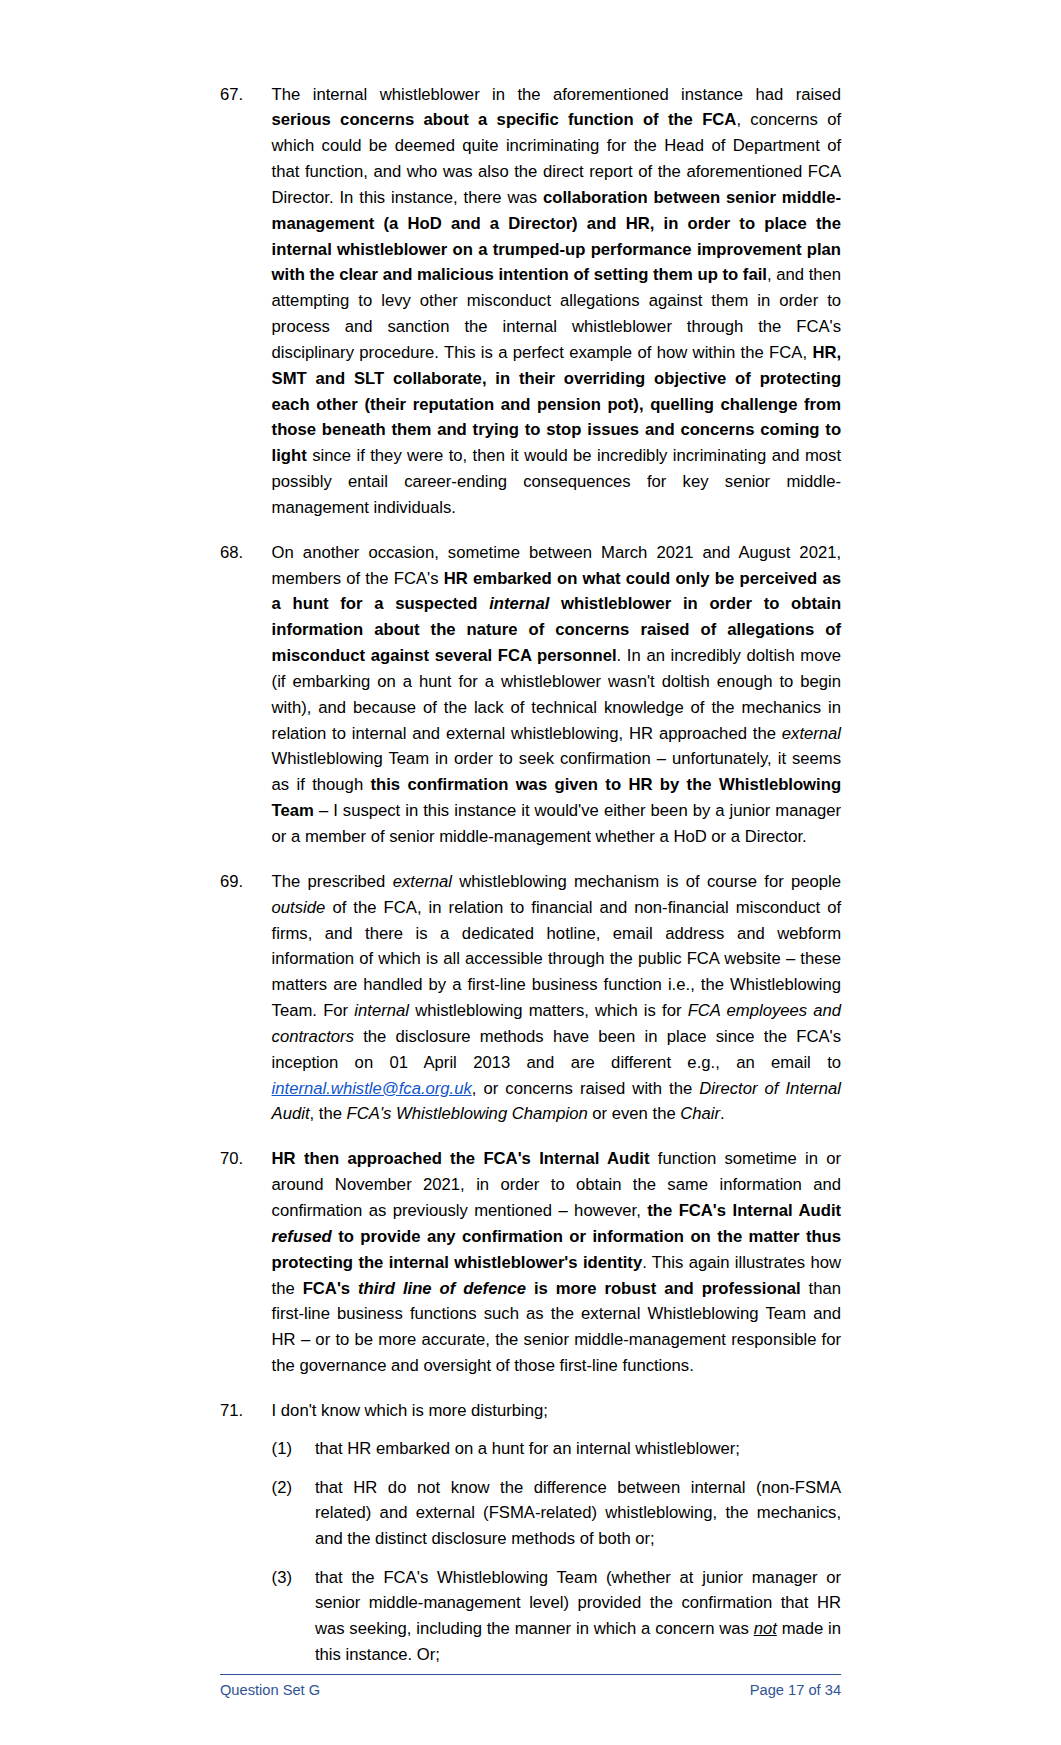67. The internal whistleblower in the aforementioned instance had raised serious concerns about a specific function of the FCA, concerns of which could be deemed quite incriminating for the Head of Department of that function, and who was also the direct report of the aforementioned FCA Director. In this instance, there was collaboration between senior middle-management (a HoD and a Director) and HR, in order to place the internal whistleblower on a trumped-up performance improvement plan with the clear and malicious intention of setting them up to fail, and then attempting to levy other misconduct allegations against them in order to process and sanction the internal whistleblower through the FCA's disciplinary procedure. This is a perfect example of how within the FCA, HR, SMT and SLT collaborate, in their overriding objective of protecting each other (their reputation and pension pot), quelling challenge from those beneath them and trying to stop issues and concerns coming to light since if they were to, then it would be incredibly incriminating and most possibly entail career-ending consequences for key senior middle-management individuals.
68. On another occasion, sometime between March 2021 and August 2021, members of the FCA's HR embarked on what could only be perceived as a hunt for a suspected internal whistleblower in order to obtain information about the nature of concerns raised of allegations of misconduct against several FCA personnel. In an incredibly doltish move (if embarking on a hunt for a whistleblower wasn't doltish enough to begin with), and because of the lack of technical knowledge of the mechanics in relation to internal and external whistleblowing, HR approached the external Whistleblowing Team in order to seek confirmation – unfortunately, it seems as if though this confirmation was given to HR by the Whistleblowing Team – I suspect in this instance it would've either been by a junior manager or a member of senior middle-management whether a HoD or a Director.
69. The prescribed external whistleblowing mechanism is of course for people outside of the FCA, in relation to financial and non-financial misconduct of firms, and there is a dedicated hotline, email address and webform information of which is all accessible through the public FCA website – these matters are handled by a first-line business function i.e., the Whistleblowing Team. For internal whistleblowing matters, which is for FCA employees and contractors the disclosure methods have been in place since the FCA's inception on 01 April 2013 and are different e.g., an email to internal.whistle@fca.org.uk, or concerns raised with the Director of Internal Audit, the FCA's Whistleblowing Champion or even the Chair.
70. HR then approached the FCA's Internal Audit function sometime in or around November 2021, in order to obtain the same information and confirmation as previously mentioned – however, the FCA's Internal Audit refused to provide any confirmation or information on the matter thus protecting the internal whistleblower's identity. This again illustrates how the FCA's third line of defence is more robust and professional than first-line business functions such as the external Whistleblowing Team and HR – or to be more accurate, the senior middle-management responsible for the governance and oversight of those first-line functions.
71. I don't know which is more disturbing;
(1) that HR embarked on a hunt for an internal whistleblower;
(2) that HR do not know the difference between internal (non-FSMA related) and external (FSMA-related) whistleblowing, the mechanics, and the distinct disclosure methods of both or;
(3) that the FCA's Whistleblowing Team (whether at junior manager or senior middle-management level) provided the confirmation that HR was seeking, including the manner in which a concern was not made in this instance. Or;
Question Set G Page 17 of 34